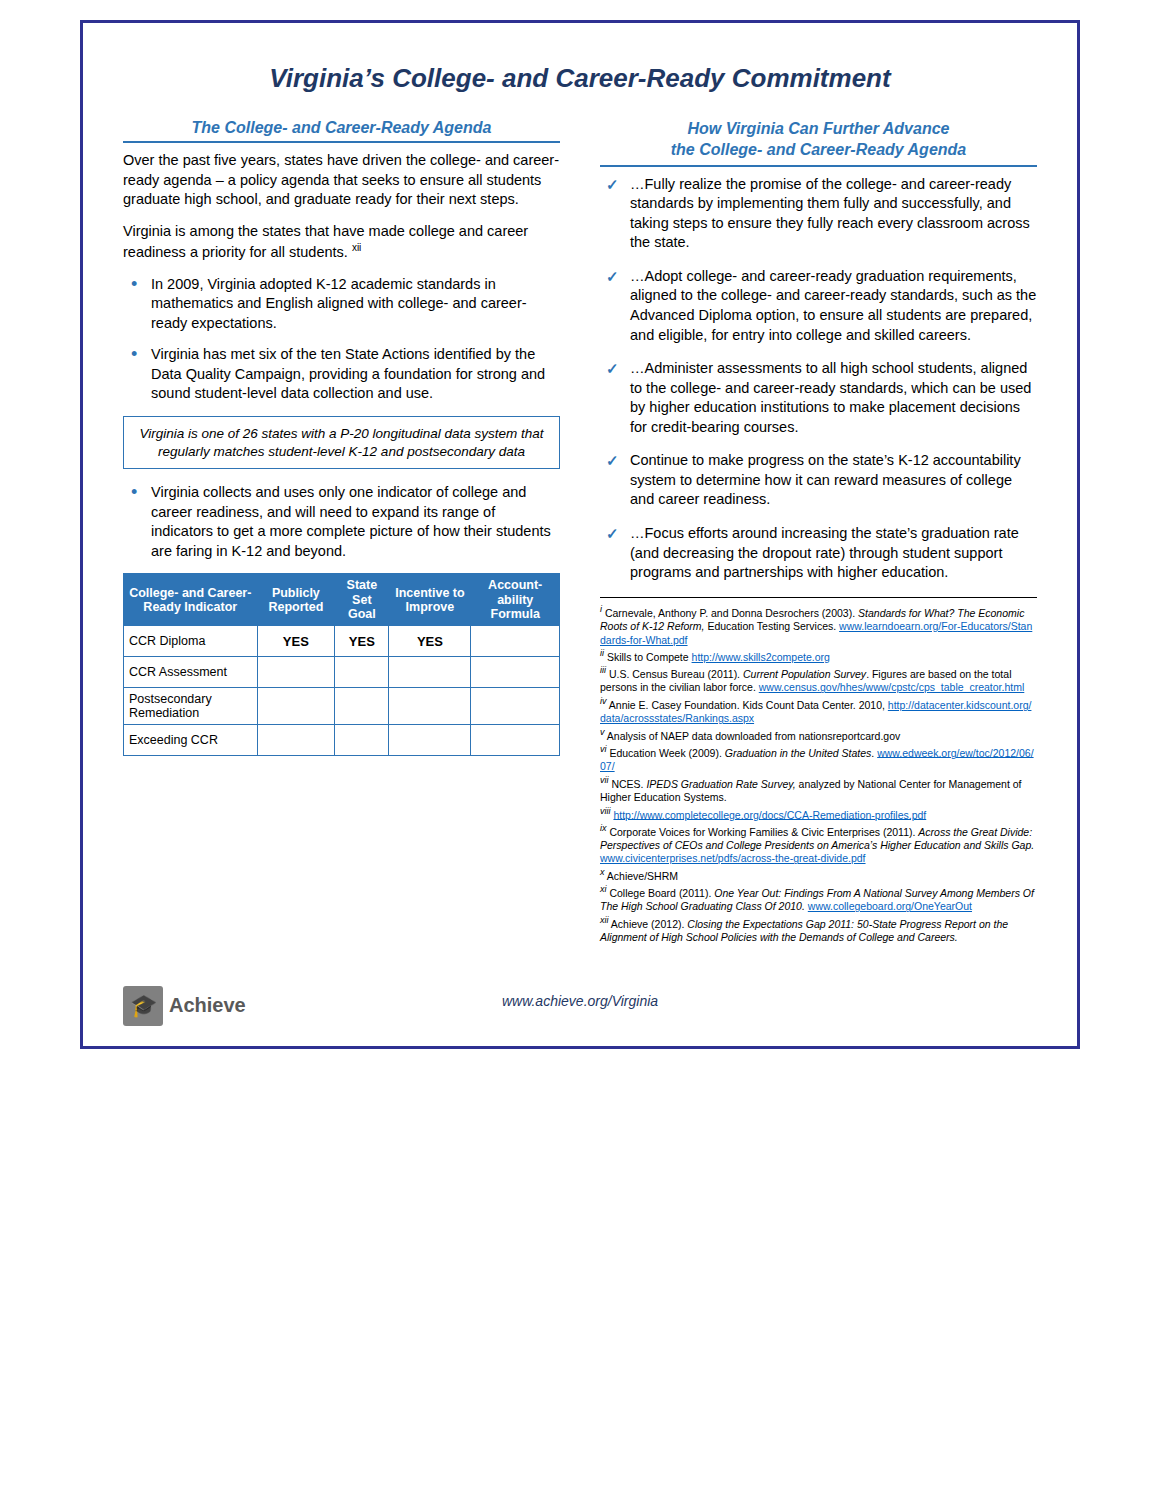Virginia’s College- and Career-Ready Commitment
The College- and Career-Ready Agenda
Over the past five years, states have driven the college- and career-ready agenda – a policy agenda that seeks to ensure all students graduate high school, and graduate ready for their next steps.
Virginia is among the states that have made college and career readiness a priority for all students. xii
In 2009, Virginia adopted K-12 academic standards in mathematics and English aligned with college- and career-ready expectations.
Virginia has met six of the ten State Actions identified by the Data Quality Campaign, providing a foundation for strong and sound student-level data collection and use.
Virginia is one of 26 states with a P-20 longitudinal data system that regularly matches student-level K-12 and postsecondary data
Virginia collects and uses only one indicator of college and career readiness, and will need to expand its range of indicators to get a more complete picture of how their students are faring in K-12 and beyond.
| College- and Career-Ready Indicator | Publicly Reported | State Set Goal | Incentive to Improve | Account-ability Formula |
| --- | --- | --- | --- | --- |
| CCR Diploma | YES | YES | YES | |
| CCR Assessment | | | | |
| Postsecondary Remediation | | | | |
| Exceeding CCR | | | | |
How Virginia Can Further Advance
the College- and Career-Ready Agenda
…Fully realize the promise of the college- and career-ready standards by implementing them fully and successfully, and taking steps to ensure they fully reach every classroom across the state.
…Adopt college- and career-ready graduation requirements, aligned to the college- and career-ready standards, such as the Advanced Diploma option, to ensure all students are prepared, and eligible, for entry into college and skilled careers.
…Administer assessments to all high school students, aligned to the college- and career-ready standards, which can be used by higher education institutions to make placement decisions for credit-bearing courses.
Continue to make progress on the state’s K-12 accountability system to determine how it can reward measures of college and career readiness.
…Focus efforts around increasing the state’s graduation rate (and decreasing the dropout rate) through student support programs and partnerships with higher education.
i Carnevale, Anthony P. and Donna Desrochers (2003). Standards for What? The Economic Roots of K-12 Reform, Education Testing Services. www.learndoearn.org/For-Educators/Standards-for-What.pdf
ii Skills to Compete http://www.skills2compete.org
iii U.S. Census Bureau (2011). Current Population Survey. Figures are based on the total persons in the civilian labor force. www.census.gov/hhes/www/cpstc/cps_table_creator.html
iv Annie E. Casey Foundation. Kids Count Data Center. 2010, http://datacenter.kidscount.org/data/acrossstates/Rankings.aspx
v Analysis of NAEP data downloaded from nationsreportcard.gov
vi Education Week (2009). Graduation in the United States. www.edweek.org/ew/toc/2012/06/07/
vii NCES. IPEDS Graduation Rate Survey, analyzed by National Center for Management of Higher Education Systems.
viii http://www.completecollege.org/docs/CCA-Remediation-profiles.pdf
ix Corporate Voices for Working Families & Civic Enterprises (2011). Across the Great Divide: Perspectives of CEOs and College Presidents on America’s Higher Education and Skills Gap. www.civicenterprises.net/pdfs/across-the-great-divide.pdf
x Achieve/SHRM
xi College Board (2011). One Year Out: Findings From A National Survey Among Members Of The High School Graduating Class Of 2010. www.collegeboard.org/OneYearOut
xii Achieve (2012). Closing the Expectations Gap 2011: 50-State Progress Report on the Alignment of High School Policies with the Demands of College and Careers.
🎓
Achieve
www.achieve.org/Virginia